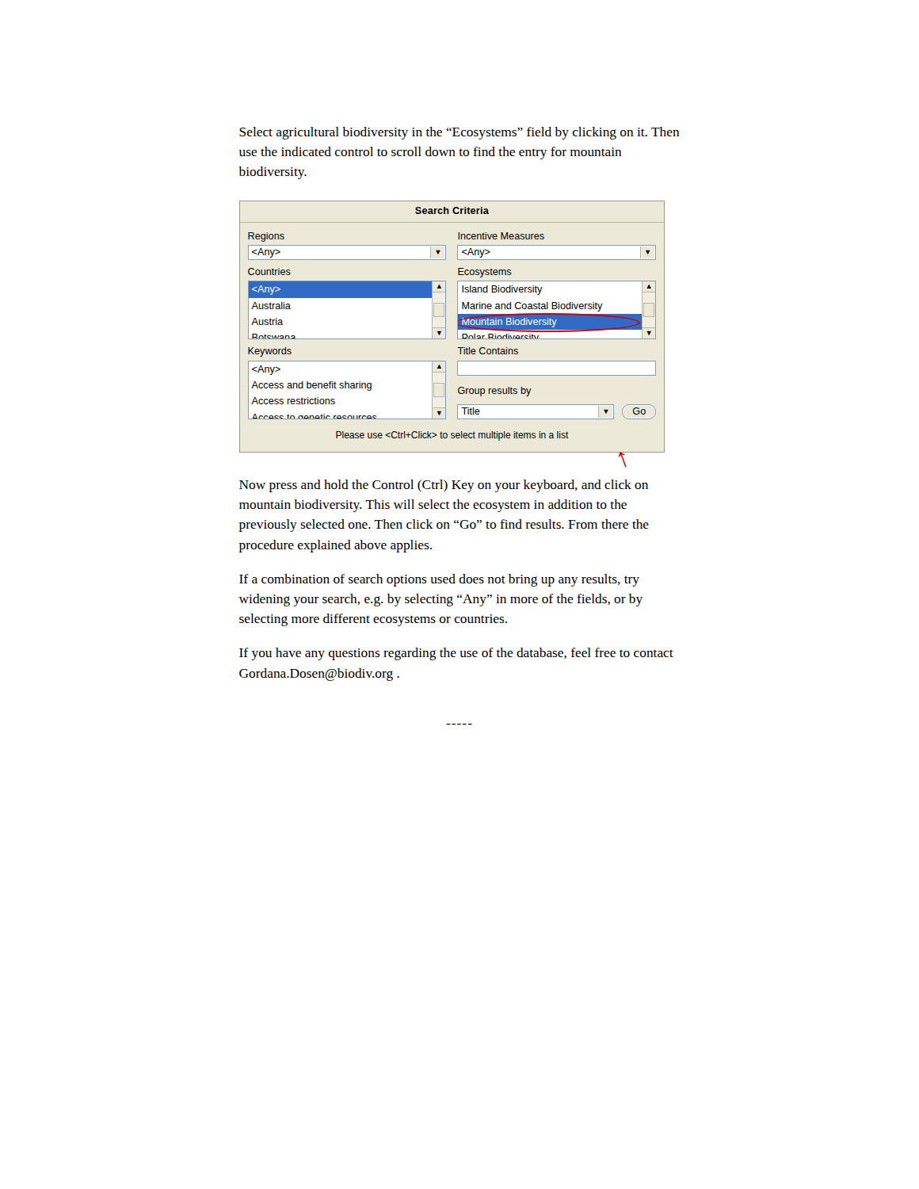Select agricultural biodiversity in the “Ecosystems” field by clicking on it. Then use the indicated control to scroll down to find the entry for mountain biodiversity.
Search Criteria
Regions
<Any>▼
Incentive Measures
<Any>▼
Countries
<Any>
Australia
Austria
Botswana
▲
▼
Ecosystems
Island Biodiversity
Marine and Coastal Biodiversity
Mountain Biodiversity
Polar Biodiversity
▲
▼
Keywords
<Any>
Access and benefit sharing
Access restrictions
Access to genetic resources
▲
▼
Title Contains
Group results by
Title▼
Go
Please use <Ctrl+Click> to select multiple items in a list
↑
Now press and hold the Control (Ctrl) Key on your keyboard, and click on mountain biodiversity. This will select the ecosystem in addition to the previously selected one. Then click on “Go” to find results. From there the procedure explained above applies.
If a combination of search options used does not bring up any results, try widening your search, e.g. by selecting “Any” in more of the fields, or by selecting more different ecosystems or countries.
If you have any questions regarding the use of the database, feel free to contact Gordana.Dosen@biodiv.org .
-----